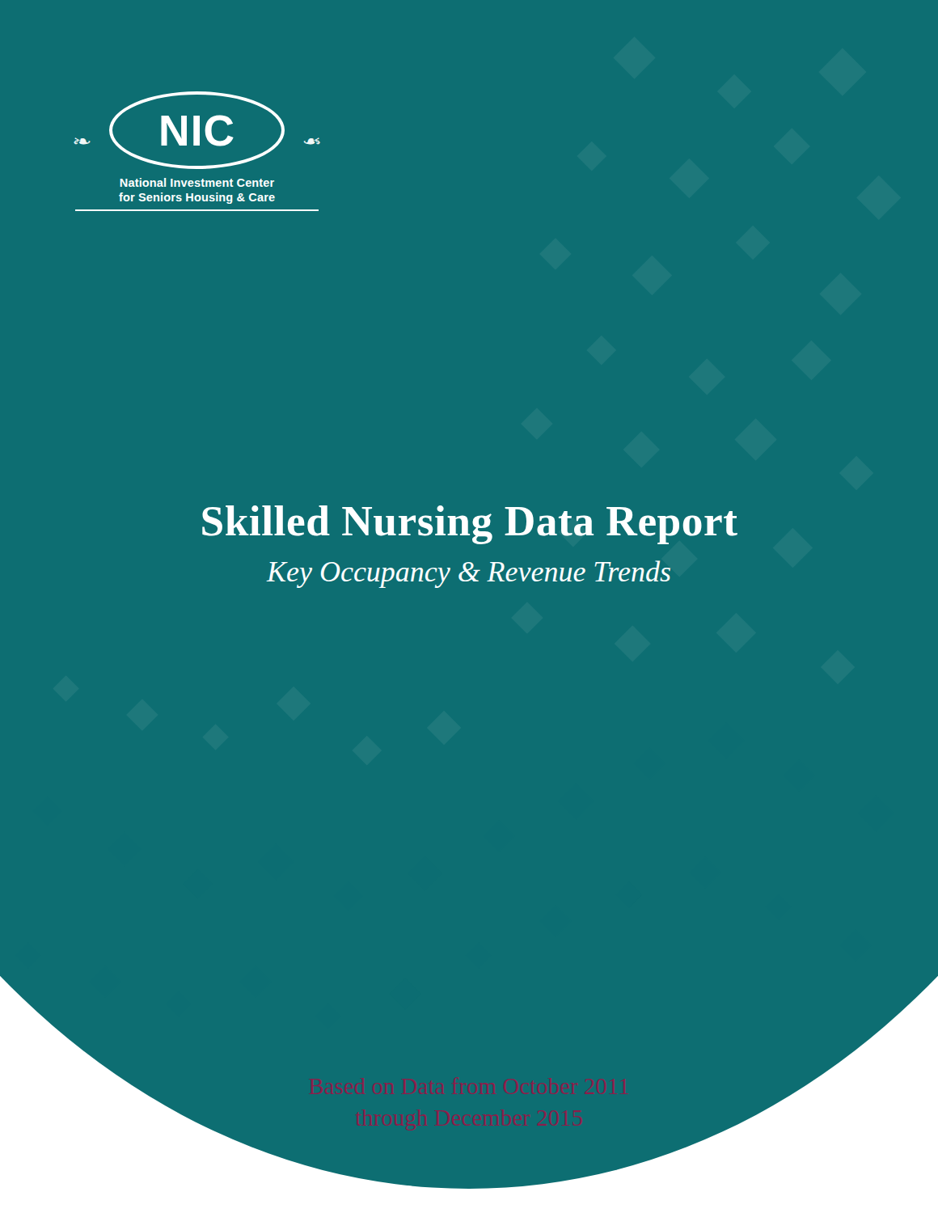NIC
❧❧
National Investment Center
for Seniors Housing & Care
Skilled Nursing Data Report
Key Occupancy & Revenue Trends
Based on Data from October 2011
through December 2015